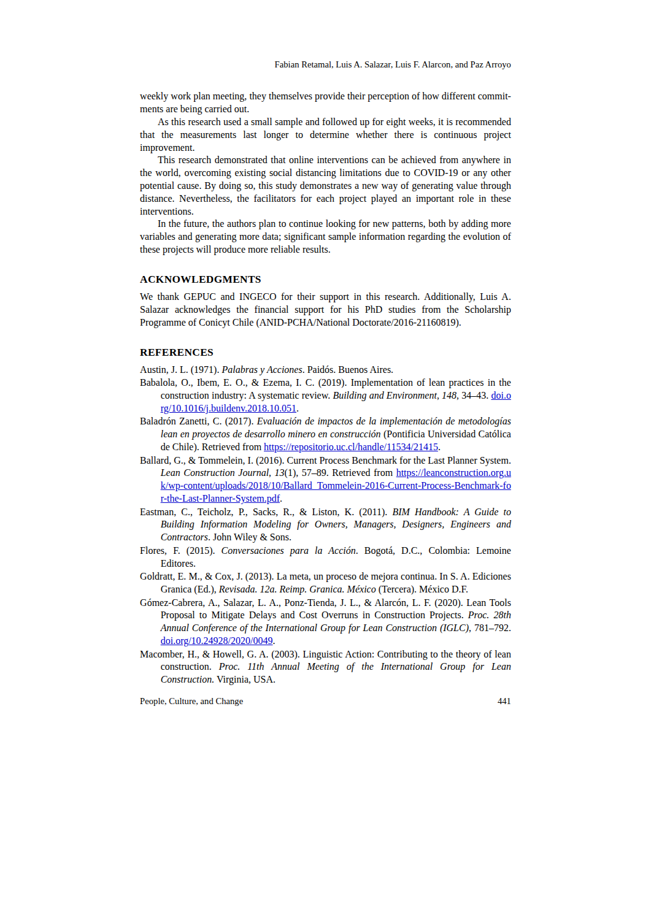Fabian Retamal, Luis A. Salazar, Luis F. Alarcon, and Paz Arroyo
weekly work plan meeting, they themselves provide their perception of how different commitments are being carried out.
As this research used a small sample and followed up for eight weeks, it is recommended that the measurements last longer to determine whether there is continuous project improvement.
This research demonstrated that online interventions can be achieved from anywhere in the world, overcoming existing social distancing limitations due to COVID-19 or any other potential cause. By doing so, this study demonstrates a new way of generating value through distance. Nevertheless, the facilitators for each project played an important role in these interventions.
In the future, the authors plan to continue looking for new patterns, both by adding more variables and generating more data; significant sample information regarding the evolution of these projects will produce more reliable results.
ACKNOWLEDGMENTS
We thank GEPUC and INGECO for their support in this research. Additionally, Luis A. Salazar acknowledges the financial support for his PhD studies from the Scholarship Programme of Conicyt Chile (ANID-PCHA/National Doctorate/2016-21160819).
REFERENCES
Austin, J. L. (1971). Palabras y Acciones. Paidós. Buenos Aires.
Babalola, O., Ibem, E. O., & Ezema, I. C. (2019). Implementation of lean practices in the construction industry: A systematic review. Building and Environment, 148, 34–43. doi.org/10.1016/j.buildenv.2018.10.051.
Baladrón Zanetti, C. (2017). Evaluación de impactos de la implementación de metodologías lean en proyectos de desarrollo minero en construcción (Pontificia Universidad Católica de Chile). Retrieved from https://repositorio.uc.cl/handle/11534/21415.
Ballard, G., & Tommelein, I. (2016). Current Process Benchmark for the Last Planner System. Lean Construction Journal, 13(1), 57–89. Retrieved from https://leanconstruction.org.uk/wp-content/uploads/2018/10/Ballard_Tommelein-2016-Current-Process-Benchmark-for-the-Last-Planner-System.pdf.
Eastman, C., Teicholz, P., Sacks, R., & Liston, K. (2011). BIM Handbook: A Guide to Building Information Modeling for Owners, Managers, Designers, Engineers and Contractors. John Wiley & Sons.
Flores, F. (2015). Conversaciones para la Acción. Bogotá, D.C., Colombia: Lemoine Editores.
Goldratt, E. M., & Cox, J. (2013). La meta, un proceso de mejora continua. In S. A. Ediciones Granica (Ed.), Revisada. 12a. Reimp. Granica. México (Tercera). México D.F.
Gómez-Cabrera, A., Salazar, L. A., Ponz-Tienda, J. L., & Alarcón, L. F. (2020). Lean Tools Proposal to Mitigate Delays and Cost Overruns in Construction Projects. Proc. 28th Annual Conference of the International Group for Lean Construction (IGLC), 781–792. doi.org/10.24928/2020/0049.
Macomber, H., & Howell, G. A. (2003). Linguistic Action: Contributing to the theory of lean construction. Proc. 11th Annual Meeting of the International Group for Lean Construction. Virginia, USA.
People, Culture, and Change 441